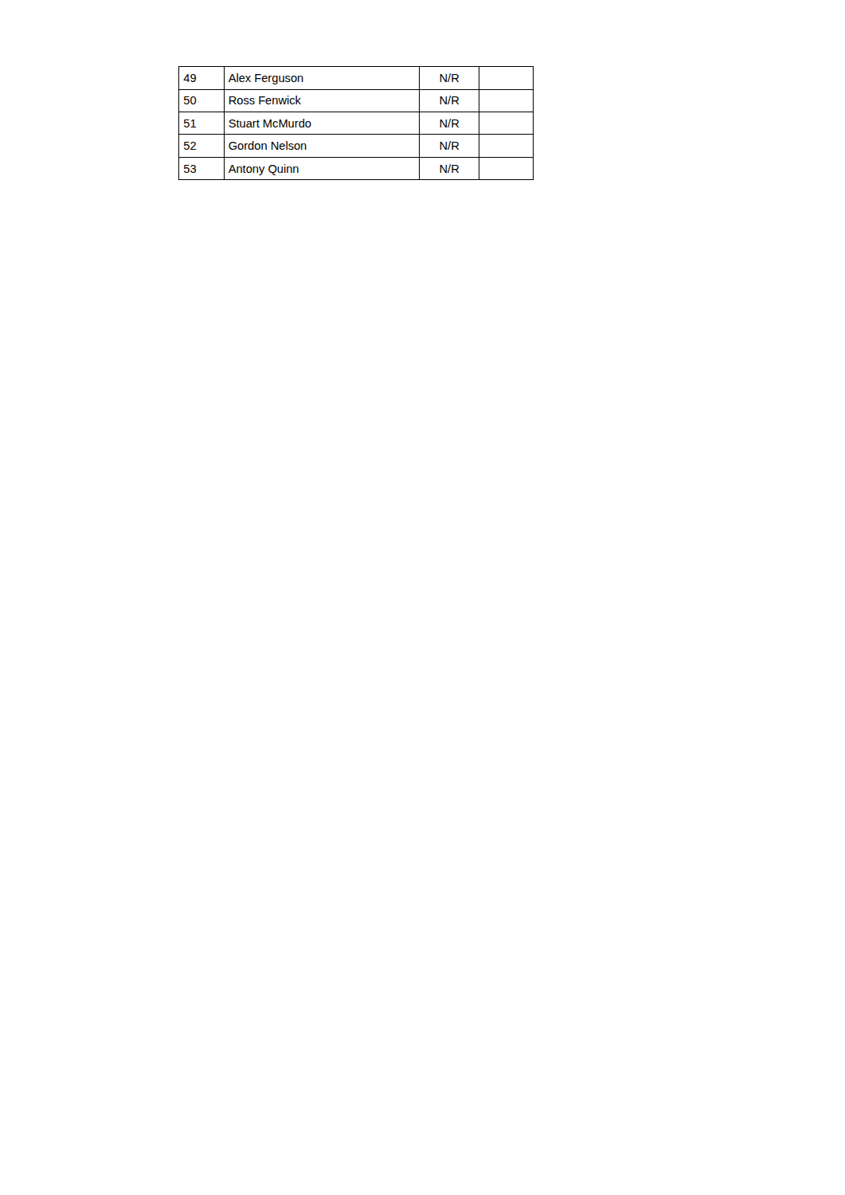| 49 | Alex Ferguson | N/R | |
| 50 | Ross Fenwick | N/R | |
| 51 | Stuart McMurdo | N/R | |
| 52 | Gordon Nelson | N/R | |
| 53 | Antony Quinn | N/R | |